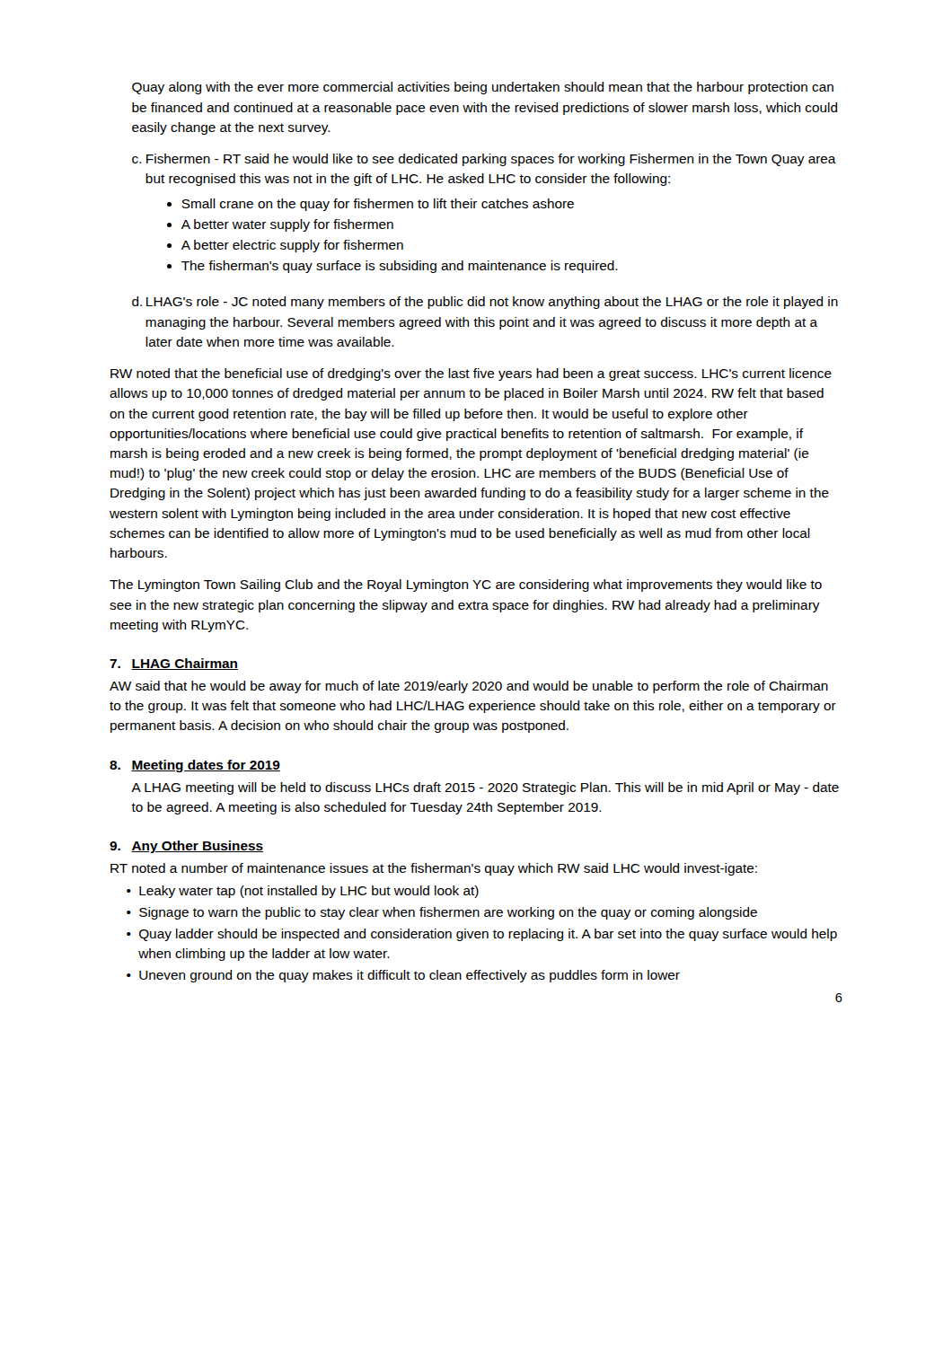Quay along with the ever more commercial activities being undertaken should mean that the harbour protection can be financed and continued at a reasonable pace even with the revised predictions of slower marsh loss, which could easily change at the next survey.
c. Fishermen - RT said he would like to see dedicated parking spaces for working Fishermen in the Town Quay area but recognised this was not in the gift of LHC. He asked LHC to consider the following:
Small crane on the quay for fishermen to lift their catches ashore
A better water supply for fishermen
A better electric supply for fishermen
The fisherman's quay surface is subsiding and maintenance is required.
d. LHAG's role - JC noted many members of the public did not know anything about the LHAG or the role it played in managing the harbour. Several members agreed with this point and it was agreed to discuss it more depth at a later date when more time was available.
RW noted that the beneficial use of dredging's over the last five years had been a great success. LHC's current licence allows up to 10,000 tonnes of dredged material per annum to be placed in Boiler Marsh until 2024. RW felt that based on the current good retention rate, the bay will be filled up before then. It would be useful to explore other opportunities/locations where beneficial use could give practical benefits to retention of saltmarsh. For example, if marsh is being eroded and a new creek is being formed, the prompt deployment of 'beneficial dredging material' (ie mud!) to 'plug' the new creek could stop or delay the erosion. LHC are members of the BUDS (Beneficial Use of Dredging in the Solent) project which has just been awarded funding to do a feasibility study for a larger scheme in the western solent with Lymington being included in the area under consideration. It is hoped that new cost effective schemes can be identified to allow more of Lymington's mud to be used beneficially as well as mud from other local harbours.
The Lymington Town Sailing Club and the Royal Lymington YC are considering what improvements they would like to see in the new strategic plan concerning the slipway and extra space for dinghies. RW had already had a preliminary meeting with RLymYC.
7. LHAG Chairman
AW said that he would be away for much of late 2019/early 2020 and would be unable to perform the role of Chairman to the group. It was felt that someone who had LHC/LHAG experience should take on this role, either on a temporary or permanent basis. A decision on who should chair the group was postponed.
8. Meeting dates for 2019
A LHAG meeting will be held to discuss LHCs draft 2015 - 2020 Strategic Plan. This will be in mid April or May - date to be agreed. A meeting is also scheduled for Tuesday 24th September 2019.
9. Any Other Business
RT noted a number of maintenance issues at the fisherman's quay which RW said LHC would invest-igate:
Leaky water tap (not installed by LHC but would look at)
Signage to warn the public to stay clear when fishermen are working on the quay or coming alongside
Quay ladder should be inspected and consideration given to replacing it. A bar set into the quay surface would help when climbing up the ladder at low water.
Uneven ground on the quay makes it difficult to clean effectively as puddles form in lower
6